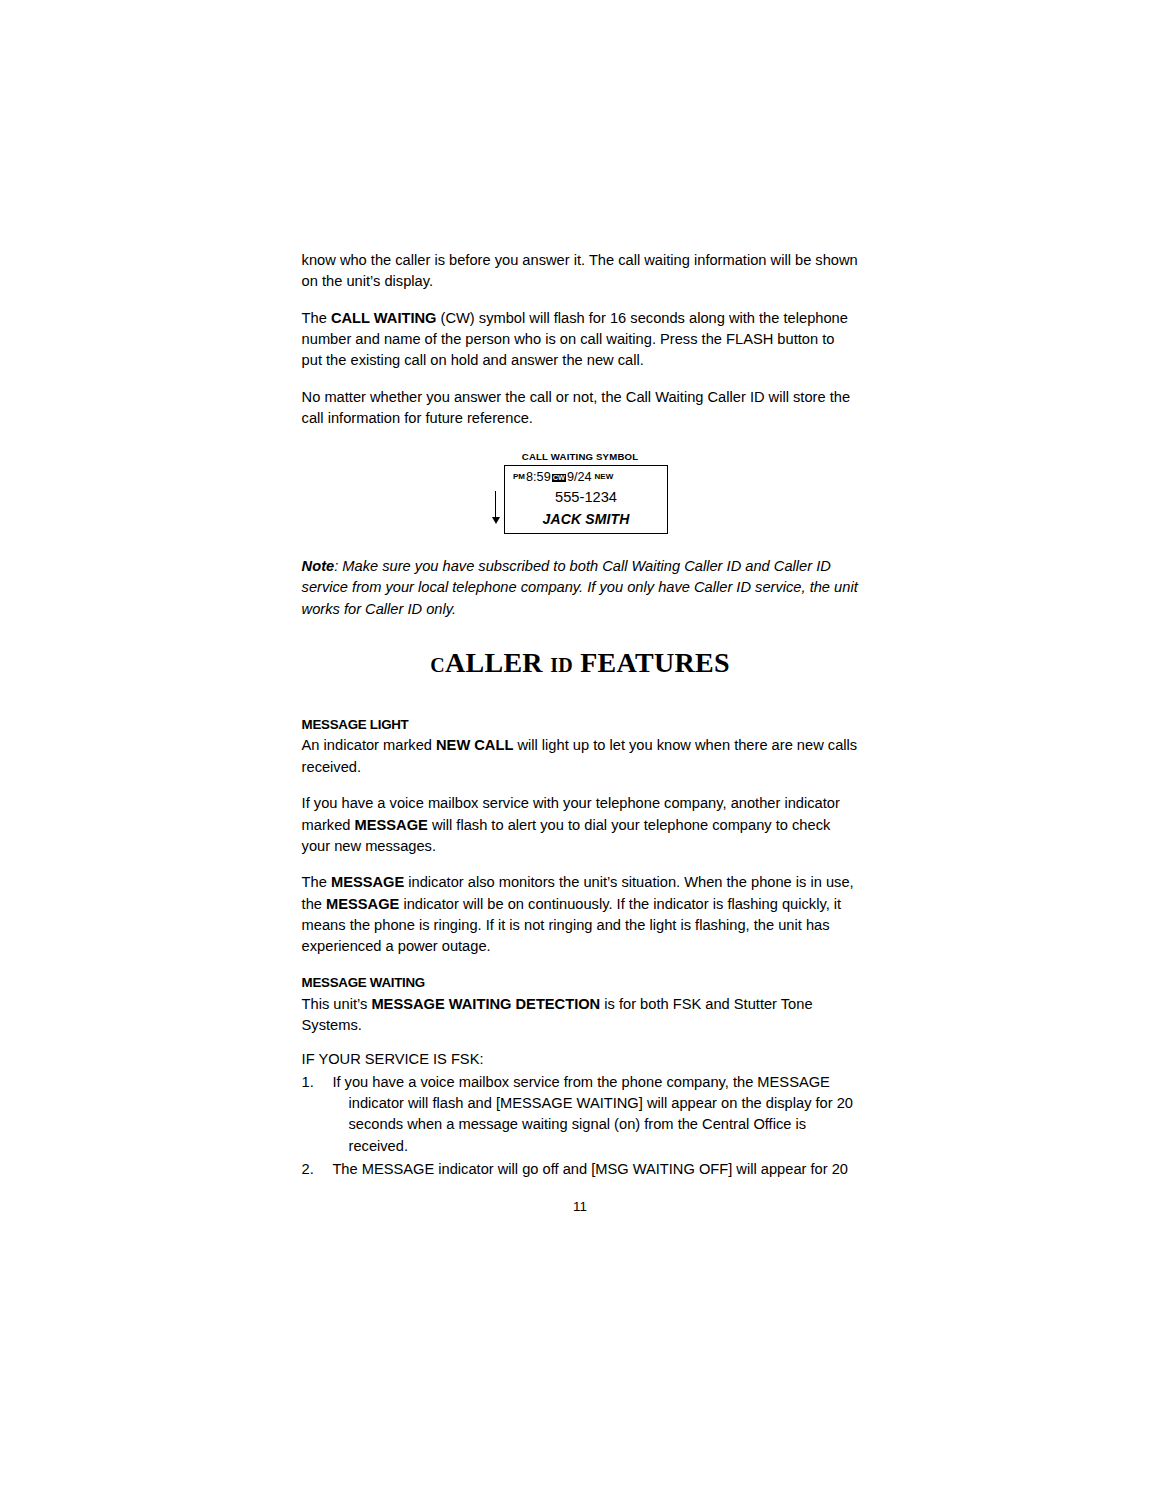know who the caller is before you answer it. The call waiting information will be shown on the unit’s display.
The CALL WAITING (CW) symbol will flash for 16 seconds along with the telephone number and name of the person who is on call waiting. Press the FLASH button to put the existing call on hold and answer the new call.
No matter whether you answer the call or not, the Call Waiting Caller ID will store the call information for future reference.
CALL WAITING SYMBOL
PM 8:59 CW 9/24 NEW
555-1234
JACK SMITH
Note: Make sure you have subscribed to both Call Waiting Caller ID and Caller ID service from your local telephone company. If you only have Caller ID service, the unit works for Caller ID only.
CALLER ID FEATURES
MESSAGE LIGHT
An indicator marked NEW CALL will light up to let you know when there are new calls received.
If you have a voice mailbox service with your telephone company, another indicator marked MESSAGE will flash to alert you to dial your telephone company to check your new messages.
The MESSAGE indicator also monitors the unit’s situation. When the phone is in use, the MESSAGE indicator will be on continuously. If the indicator is flashing quickly, it means the phone is ringing. If it is not ringing and the light is flashing, the unit has experienced a power outage.
MESSAGE WAITING
This unit’s MESSAGE WAITING DETECTION is for both FSK and Stutter Tone Systems.
IF YOUR SERVICE IS FSK:
1. If you have a voice mailbox service from the phone company, the MESSAGE indicator will flash and [MESSAGE WAITING] will appear on the display for 20 seconds when a message waiting signal (on) from the Central Office is received.
2. The MESSAGE indicator will go off and [MSG WAITING OFF] will appear for 20
11